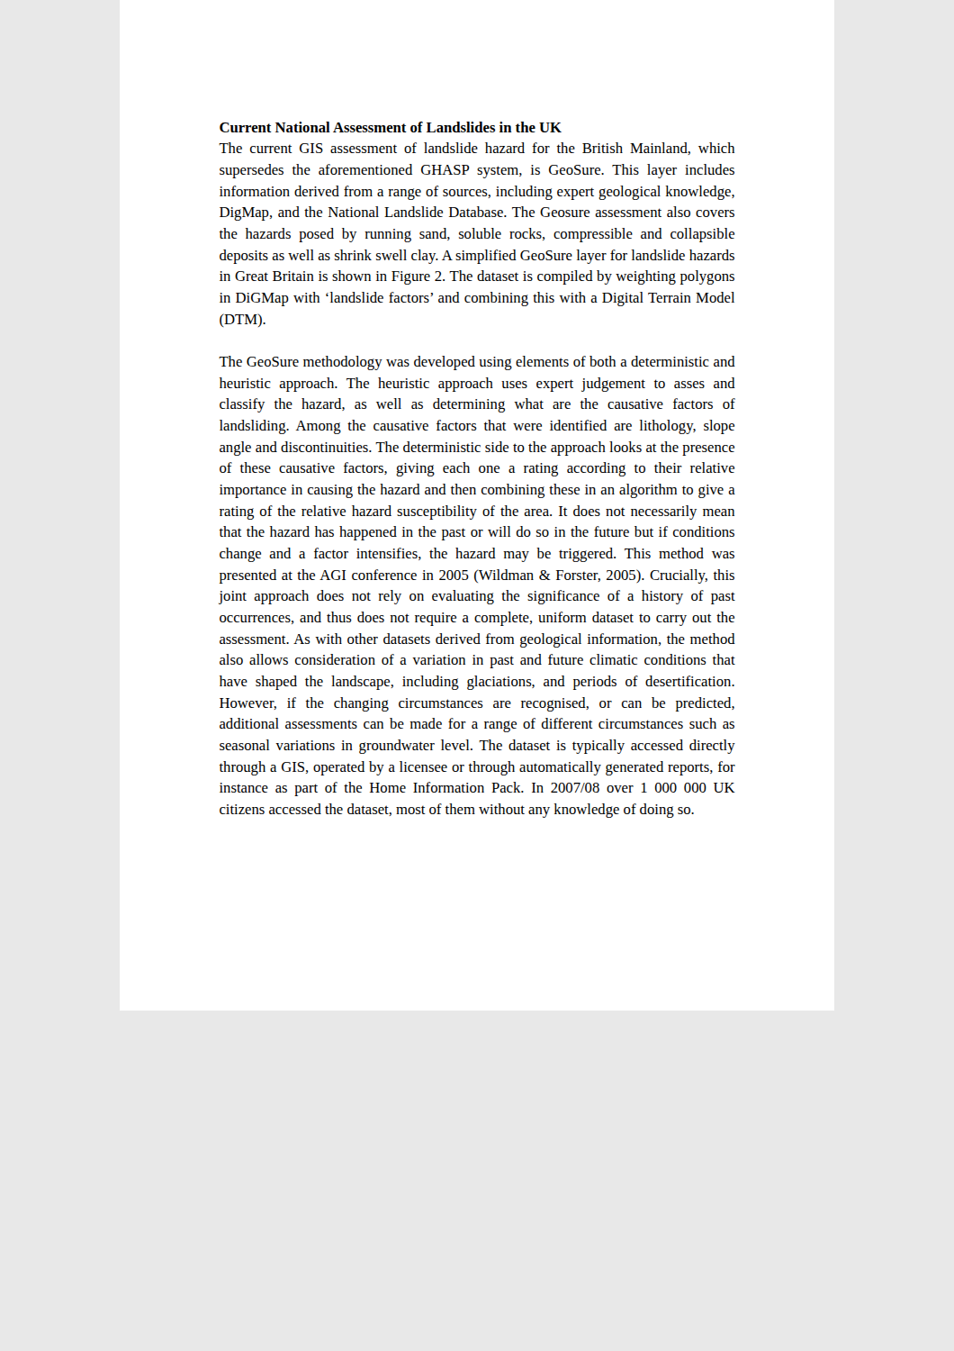Current National Assessment of Landslides in the UK
The current GIS assessment of landslide hazard for the British Mainland, which supersedes the aforementioned GHASP system, is GeoSure. This layer includes information derived from a range of sources, including expert geological knowledge, DigMap, and the National Landslide Database. The Geosure assessment also covers the hazards posed by running sand, soluble rocks, compressible and collapsible deposits as well as shrink swell clay. A simplified GeoSure layer for landslide hazards in Great Britain is shown in Figure 2. The dataset is compiled by weighting polygons in DiGMap with ‘landslide factors’ and combining this with a Digital Terrain Model (DTM).
The GeoSure methodology was developed using elements of both a deterministic and heuristic approach. The heuristic approach uses expert judgement to asses and classify the hazard, as well as determining what are the causative factors of landsliding. Among the causative factors that were identified are lithology, slope angle and discontinuities. The deterministic side to the approach looks at the presence of these causative factors, giving each one a rating according to their relative importance in causing the hazard and then combining these in an algorithm to give a rating of the relative hazard susceptibility of the area. It does not necessarily mean that the hazard has happened in the past or will do so in the future but if conditions change and a factor intensifies, the hazard may be triggered. This method was presented at the AGI conference in 2005 (Wildman & Forster, 2005). Crucially, this joint approach does not rely on evaluating the significance of a history of past occurrences, and thus does not require a complete, uniform dataset to carry out the assessment. As with other datasets derived from geological information, the method also allows consideration of a variation in past and future climatic conditions that have shaped the landscape, including glaciations, and periods of desertification. However, if the changing circumstances are recognised, or can be predicted, additional assessments can be made for a range of different circumstances such as seasonal variations in groundwater level. The dataset is typically accessed directly through a GIS, operated by a licensee or through automatically generated reports, for instance as part of the Home Information Pack. In 2007/08 over 1 000 000 UK citizens accessed the dataset, most of them without any knowledge of doing so.